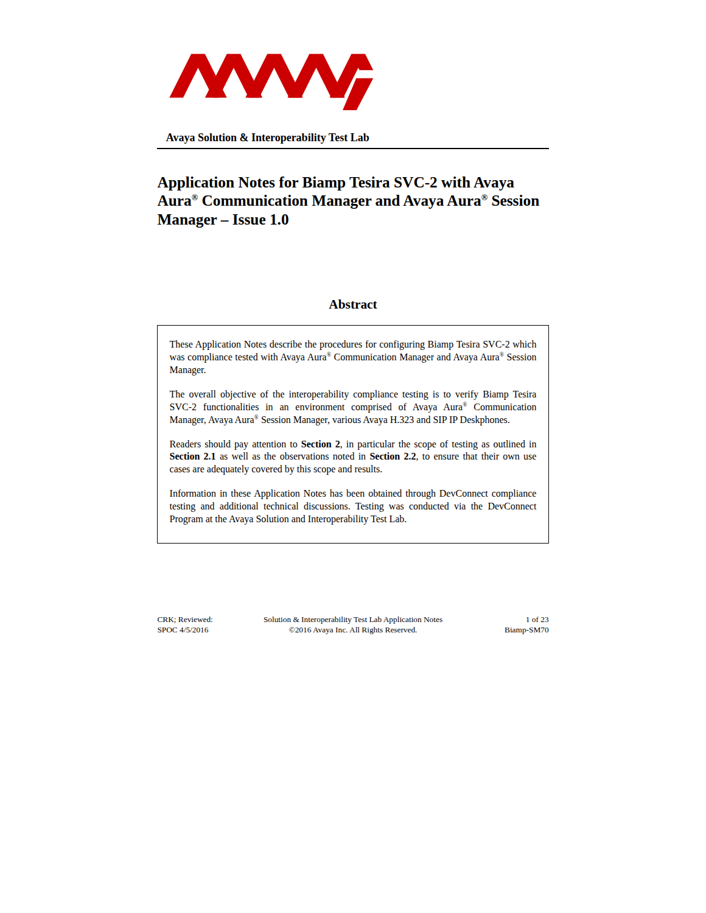Avaya Solution & Interoperability Test Lab
Application Notes for Biamp Tesira SVC-2 with Avaya Aura® Communication Manager and Avaya Aura® Session Manager – Issue 1.0
Abstract
These Application Notes describe the procedures for configuring Biamp Tesira SVC-2 which was compliance tested with Avaya Aura® Communication Manager and Avaya Aura® Session Manager.
The overall objective of the interoperability compliance testing is to verify Biamp Tesira SVC-2 functionalities in an environment comprised of Avaya Aura® Communication Manager, Avaya Aura® Session Manager, various Avaya H.323 and SIP IP Deskphones.
Readers should pay attention to Section 2, in particular the scope of testing as outlined in Section 2.1 as well as the observations noted in Section 2.2, to ensure that their own use cases are adequately covered by this scope and results.
Information in these Application Notes has been obtained through DevConnect compliance testing and additional technical discussions. Testing was conducted via the DevConnect Program at the Avaya Solution and Interoperability Test Lab.
| CRK; Reviewed: | Solution & Interoperability Test Lab Application Notes | 1 of 23 |
| SPOC 4/5/2016 | ©2016 Avaya Inc. All Rights Reserved. | Biamp-SM70 |